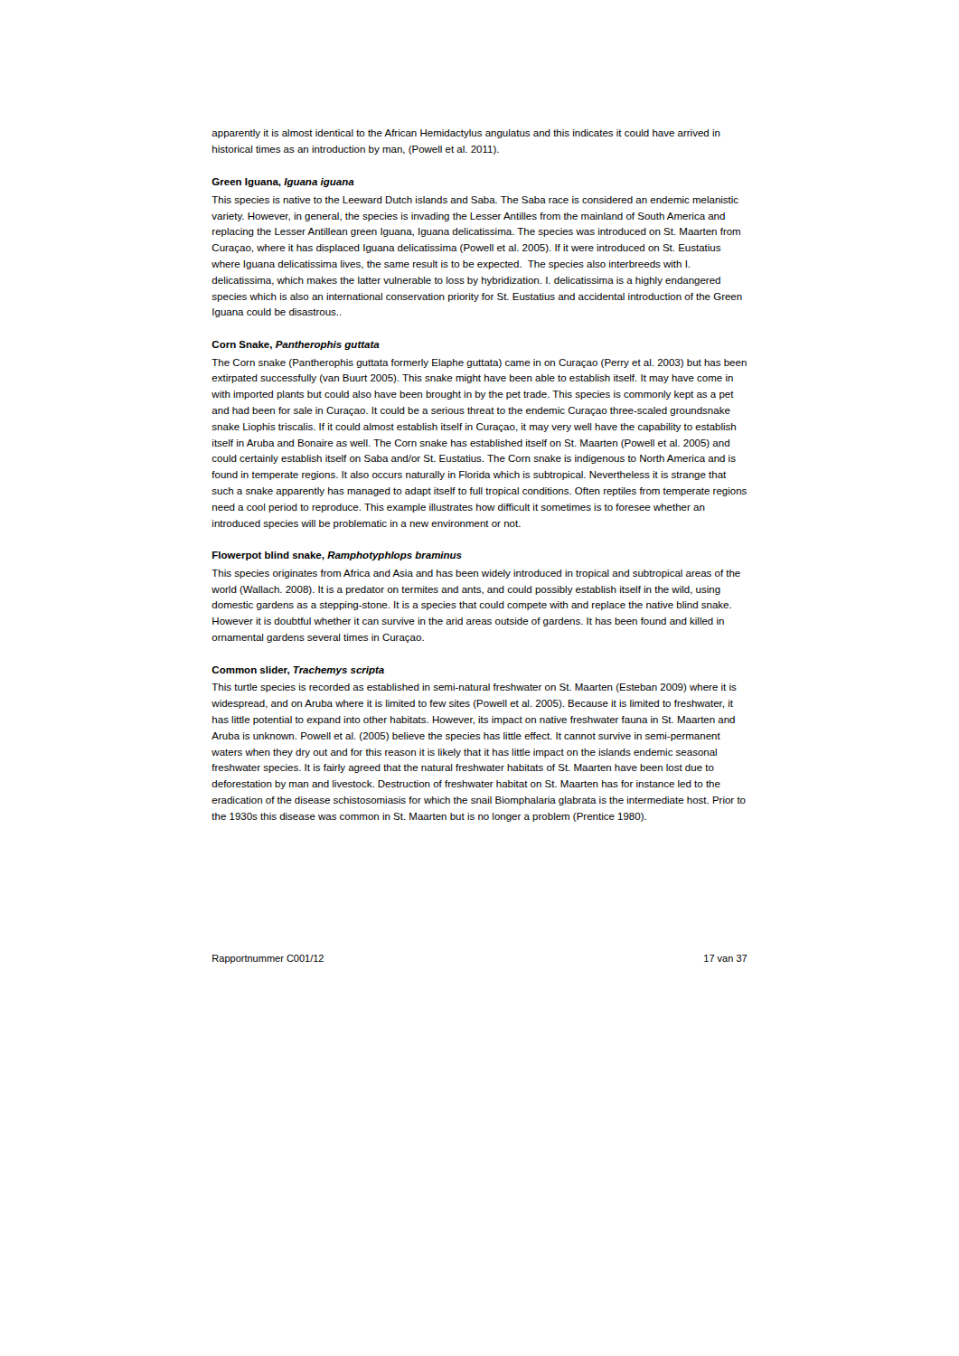apparently it is almost identical to the African Hemidactylus angulatus and this indicates it could have arrived in historical times as an introduction by man, (Powell et al. 2011).
Green Iguana, Iguana iguana
This species is native to the Leeward Dutch islands and Saba. The Saba race is considered an endemic melanistic variety. However, in general, the species is invading the Lesser Antilles from the mainland of South America and replacing the Lesser Antillean green Iguana, Iguana delicatissima. The species was introduced on St. Maarten from Curaçao, where it has displaced Iguana delicatissima (Powell et al. 2005). If it were introduced on St. Eustatius where Iguana delicatissima lives, the same result is to be expected. The species also interbreeds with I. delicatissima, which makes the latter vulnerable to loss by hybridization. I. delicatissima is a highly endangered species which is also an international conservation priority for St. Eustatius and accidental introduction of the Green Iguana could be disastrous..
Corn Snake, Pantherophis guttata
The Corn snake (Pantherophis guttata formerly Elaphe guttata) came in on Curaçao (Perry et al. 2003) but has been extirpated successfully (van Buurt 2005). This snake might have been able to establish itself. It may have come in with imported plants but could also have been brought in by the pet trade. This species is commonly kept as a pet and had been for sale in Curaçao. It could be a serious threat to the endemic Curaçao three-scaled groundsnake snake Liophis triscalis. If it could almost establish itself in Curaçao, it may very well have the capability to establish itself in Aruba and Bonaire as well. The Corn snake has established itself on St. Maarten (Powell et al. 2005) and could certainly establish itself on Saba and/or St. Eustatius. The Corn snake is indigenous to North America and is found in temperate regions. It also occurs naturally in Florida which is subtropical. Nevertheless it is strange that such a snake apparently has managed to adapt itself to full tropical conditions. Often reptiles from temperate regions need a cool period to reproduce. This example illustrates how difficult it sometimes is to foresee whether an introduced species will be problematic in a new environment or not.
Flowerpot blind snake, Ramphotyphlops braminus
This species originates from Africa and Asia and has been widely introduced in tropical and subtropical areas of the world (Wallach. 2008). It is a predator on termites and ants, and could possibly establish itself in the wild, using domestic gardens as a stepping-stone. It is a species that could compete with and replace the native blind snake. However it is doubtful whether it can survive in the arid areas outside of gardens. It has been found and killed in ornamental gardens several times in Curaçao.
Common slider, Trachemys scripta
This turtle species is recorded as established in semi-natural freshwater on St. Maarten (Esteban 2009) where it is widespread, and on Aruba where it is limited to few sites (Powell et al. 2005). Because it is limited to freshwater, it has little potential to expand into other habitats. However, its impact on native freshwater fauna in St. Maarten and Aruba is unknown. Powell et al. (2005) believe the species has little effect. It cannot survive in semi-permanent waters when they dry out and for this reason it is likely that it has little impact on the islands endemic seasonal freshwater species. It is fairly agreed that the natural freshwater habitats of St. Maarten have been lost due to deforestation by man and livestock. Destruction of freshwater habitat on St. Maarten has for instance led to the eradication of the disease schistosomiasis for which the snail Biomphalaria glabrata is the intermediate host. Prior to the 1930s this disease was common in St. Maarten but is no longer a problem (Prentice 1980).
Rapportnummer C001/12 17 van 37